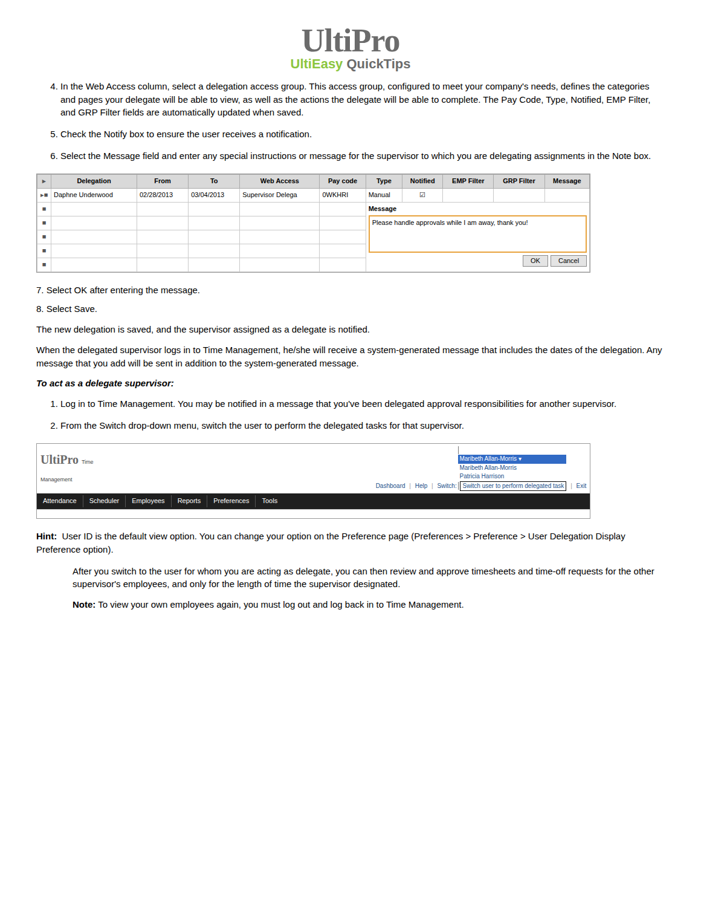Ulti Pro
UltiEasy QuickTips
In the Web Access column, select a delegation access group. This access group, configured to meet your company's needs, defines the categories and pages your delegate will be able to view, as well as the actions the delegate will be able to complete. The Pay Code, Type, Notified, EMP Filter, and GRP Filter fields are automatically updated when saved.
Check the Notify box to ensure the user receives a notification.
Select the Message field and enter any special instructions or message for the supervisor to which you are delegating assignments in the Note box.
| ▸ | Delegation | From | To | Web Access | Pay code | Type | Notified | EMP Filter | GRP Filter | Message |
| --- | --- | --- | --- | --- | --- | --- | --- | --- | --- | --- |
| ▸■ | Daphne Underwood | 02/28/2013 | 03/04/2013 | Supervisor Delega | 0WKHRI | Manual | ☑ | | | |
| ■ | | | | | | Message Please handle approvals while I am away, thank you! OK Cancel |
| ■ | | | | | |
| ■ | | | | | |
| ■ | | | | | |
| ■ | | | | | |
7. Select OK after entering the message.
8. Select Save.
The new delegation is saved, and the supervisor assigned as a delegate is notified.
When the delegated supervisor logs in to Time Management, he/she will receive a system-generated message that includes the dates of the delegation. Any message that you add will be sent in addition to the system-generated message.
To act as a delegate supervisor:
Log in to Time Management. You may be notified in a message that you've been delegated approval responsibilities for another supervisor.
From the Switch drop-down menu, switch the user to perform the delegated tasks for that supervisor.
Ulti Pro Time
Management
Dashboard | Help | Switch:
Maribeth Allan-Morris ▾
Maribeth Allan-Morris
Patricia Harrison
Switch user to perform delegated task | Exit
Attendance Scheduler Employees Reports Preferences Tools
Hint: User ID is the default view option. You can change your option on the Preference page (Preferences > Preference > User Delegation Display Preference option).
After you switch to the user for whom you are acting as delegate, you can then review and approve timesheets and time-off requests for the other supervisor's employees, and only for the length of time the supervisor designated.
Note: To view your own employees again, you must log out and log back in to Time Management.